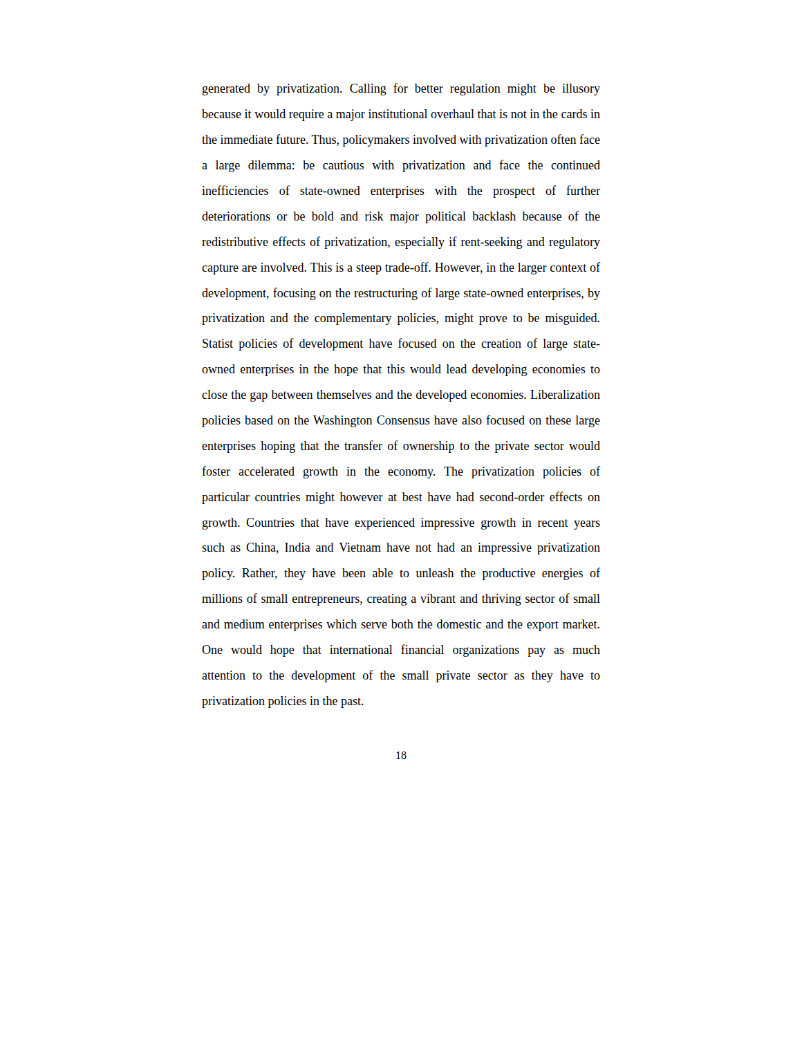generated by privatization. Calling for better regulation might be illusory because it would require a major institutional overhaul that is not in the cards in the immediate future. Thus, policymakers involved with privatization often face a large dilemma: be cautious with privatization and face the continued inefficiencies of state-owned enterprises with the prospect of further deteriorations or be bold and risk major political backlash because of the redistributive effects of privatization, especially if rent-seeking and regulatory capture are involved. This is a steep trade-off. However, in the larger context of development, focusing on the restructuring of large state-owned enterprises, by privatization and the complementary policies, might prove to be misguided. Statist policies of development have focused on the creation of large state-owned enterprises in the hope that this would lead developing economies to close the gap between themselves and the developed economies. Liberalization policies based on the Washington Consensus have also focused on these large enterprises hoping that the transfer of ownership to the private sector would foster accelerated growth in the economy. The privatization policies of particular countries might however at best have had second-order effects on growth. Countries that have experienced impressive growth in recent years such as China, India and Vietnam have not had an impressive privatization policy. Rather, they have been able to unleash the productive energies of millions of small entrepreneurs, creating a vibrant and thriving sector of small and medium enterprises which serve both the domestic and the export market. One would hope that international financial organizations pay as much attention to the development of the small private sector as they have to privatization policies in the past.
18